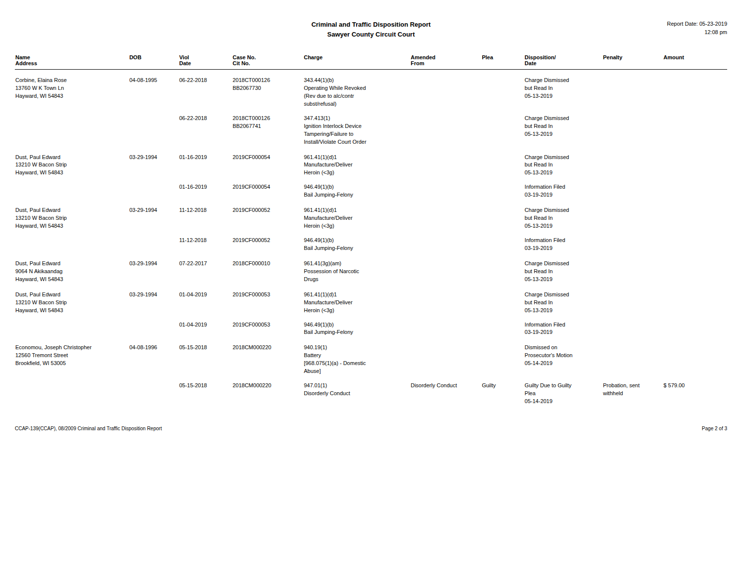Report Date: 05-23-2019
12:08 pm
Criminal and Traffic Disposition Report
Sawyer County Circuit Court
| Name Address | DOB | Viol Date | Case No. Cit No. | Charge | Amended From | Plea | Disposition/ Date | Penalty | Amount |
| --- | --- | --- | --- | --- | --- | --- | --- | --- | --- |
| Corbine, Elaina Rose 13760 W K Town Ln Hayward, WI 54843 | 04-08-1995 | 06-22-2018 | 2018CT000126 BB2067730 | 343.44(1)(b) Operating While Revoked (Rev due to alc/contr subst/refusal) | | | Charge Dismissed but Read In 05-13-2019 | | |
| | | 06-22-2018 | 2018CT000126 BB2067741 | 347.413(1) Ignition Interlock Device Tampering/Failure to Install/Violate Court Order | | | Charge Dismissed but Read In 05-13-2019 | | |
| Dust, Paul Edward 13210 W Bacon Strip Hayward, WI 54843 | 03-29-1994 | 01-16-2019 | 2019CF000054 | 961.41(1)(d)1 Manufacture/Deliver Heroin (<3g) | | | Charge Dismissed but Read In 05-13-2019 | | |
| | | 01-16-2019 | 2019CF000054 | 946.49(1)(b) Bail Jumping-Felony | | | Information Filed 03-19-2019 | | |
| Dust, Paul Edward 13210 W Bacon Strip Hayward, WI 54843 | 03-29-1994 | 11-12-2018 | 2019CF000052 | 961.41(1)(d)1 Manufacture/Deliver Heroin (<3g) | | | Charge Dismissed but Read In 05-13-2019 | | |
| | | 11-12-2018 | 2019CF000052 | 946.49(1)(b) Bail Jumping-Felony | | | Information Filed 03-19-2019 | | |
| Dust, Paul Edward 9064 N Akikaandag Hayward, WI 54843 | 03-29-1994 | 07-22-2017 | 2018CF000010 | 961.41(3g)(am) Possession of Narcotic Drugs | | | Charge Dismissed but Read In 05-13-2019 | | |
| Dust, Paul Edward 13210 W Bacon Strip Hayward, WI 54843 | 03-29-1994 | 01-04-2019 | 2019CF000053 | 961.41(1)(d)1 Manufacture/Deliver Heroin (<3g) | | | Charge Dismissed but Read In 05-13-2019 | | |
| | | 01-04-2019 | 2019CF000053 | 946.49(1)(b) Bail Jumping-Felony | | | Information Filed 03-19-2019 | | |
| Economou, Joseph Christopher 12560 Tremont Street Brookfield, WI 53005 | 04-08-1996 | 05-15-2018 | 2018CM000220 | 940.19(1) Battery [968.075(1)(a) - Domestic Abuse] | | | Dismissed on Prosecutor's Motion 05-14-2019 | | |
| | | 05-15-2018 | 2018CM000220 | 947.01(1) Disorderly Conduct | Disorderly Conduct | Guilty | Guilty Due to Guilty Plea 05-14-2019 | Probation, sent withheld | $ 579.00 |
CCAP-139(CCAP), 08/2009 Criminal and Traffic Disposition Report Page 2 of 3